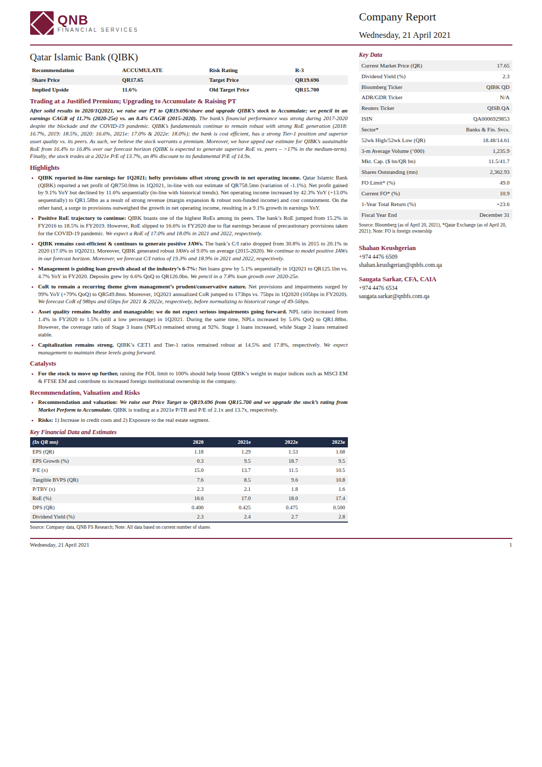QNB
FINANCIAL SERVICES
Company Report
Wednesday, 21 April 2021
Qatar Islamic Bank (QIBK)
| Recommendation | ACCUMULATE | Risk Rating | R-3 |
| Share Price | QR17.65 | Target Price | QR19.696 |
| Implied Upside | 11.6% | Old Target Price | QR15.700 |
Trading at a Justified Premium; Upgrading to Accumulate & Raising PT
After solid results in 2020/1Q2021, we raise our PT to QR19.696/share and upgrade QIBK’s stock to Accumulate; we pencil in an earnings CAGR of 11.7% (2020-25e) vs. an 8.4% CAGR (2015-2020). The bank’s financial performance was strong during 2017-2020 despite the blockade and the COVID-19 pandemic. QIBK’s fundamentals continue to remain robust with strong RoE generation (2018: 16.7%, 2019: 18.5%, 2020: 16.6%, 2021e: 17.0% & 2022e: 18.0%); the bank is cost efficient, has a strong Tier-1 position and superior asset quality vs. its peers. As such, we believe the stock warrants a premium. Moreover, we have upped our estimate for QIBK’s sustainable RoE from 16.4% to 16.8% over our forecast horizon (QIBK is expected to generate superior RoE vs. peers – >17% in the medium-term). Finally, the stock trades at a 2021e P/E of 13.7%, an 8% discount to its fundamental P/E of 14.9x.
Highlights
QIBK reported in-line earnings for 1Q2021; hefty provisions offset strong growth in net operating income. Qatar Islamic Bank (QIBK) reported a net profit of QR750.0mn in 1Q2021, in-line with our estimate of QR758.5mn (variation of -1.1%). Net profit gained by 9.1% YoY but declined by 11.6% sequentially (in-line with historical trends). Net operating income increased by 42.3% YoY (+13.0% sequentially) to QR1.58bn as a result of strong revenue (margin expansion & robust non-funded income) and cost containment. On the other hand, a surge in provisions outweighed the growth in net operating income, resulting in a 9.1% growth in earnings YoY.
Positive RoE trajectory to continue: QIBK boasts one of the highest RoEs among its peers. The bank’s RoE jumped from 15.2% in FY2016 to 18.5% in FY2019. However, RoE slipped to 16.6% in FY2020 due to flat earnings because of precautionary provisions taken for the COVID-19 pandemic. We expect a RoE of 17.0% and 18.0% in 2021 and 2022, respectively.
QIBK remains cost-efficient & continues to generate positive JAWs. The bank’s C/I ratio dropped from 30.8% in 2015 to 20.1% in 2020 (17.0% in 1Q2021). Moreover, QIBK generated robust JAWs of 9.0% on average (2015-2020). We continue to model positive JAWs in our forecast horizon. Moreover, we forecast C/I ratios of 19.3% and 18.9% in 2021 and 2022, respectively.
Management is guiding loan growth ahead of the industry’s 6-7%: Net loans grew by 5.1% sequentially in 1Q2021 to QR125.1bn vs. 4.7% YoY in FY2020. Deposits grew by 6.6% QoQ to QR126.0bn. We pencil in a 7.8% loan growth over 2020-25e.
CoR to remain a recurring theme given management’s prudent/conservative nature. Net provisions and impairments surged by 99% YoY (+79% QoQ) to QR549.8mn. Moreover, 1Q2021 annualized CoR jumped to 173bps vs. 75bps in 1Q2020 (105bps in FY2020). We forecast CoR of 98bps and 65bps for 2021 & 2022e, respectively, before normalizing to historical range of 49-56bps.
Asset quality remains healthy and manageable; we do not expect serious impairments going forward. NPL ratio increased from 1.4% in FY2020 to 1.5% (still a low percentage) in 1Q2021. During the same time, NPLs increased by 5.6% QoQ to QR1.88bn. However, the coverage ratio of Stage 3 loans (NPLs) remained strong at 92%. Stage 1 loans increased, while Stage 2 loans remained stable.
Capitalization remains strong. QIBK’s CET1 and Tier-1 ratios remained robust at 14.5% and 17.8%, respectively. We expect management to maintain these levels going forward.
Catalysts
For the stock to move up further, raising the FOL limit to 100% should help boost QIBK’s weight in major indices such as MSCI EM & FTSE EM and contribute to increased foreign institutional ownership in the company.
Recommendation, Valuation and Risks
Recommendation and valuation: We raise our Price Target to QR19.696 from QR15.700 and we upgrade the stock’s rating from Market Perform to Accumulate. QIBK is trading at a 2021e P/TB and P/E of 2.1x and 13.7x, respectively.
Risks: 1) Increase in credit costs and 2) Exposure to the real estate segment.
Key Financial Data and Estimates
| (In QR mn) | 2020 | 2021e | 2022e | 2023e |
| --- | --- | --- | --- | --- |
| EPS (QR) | 1.18 | 1.29 | 1.53 | 1.68 |
| EPS Growth (%) | 0.3 | 9.5 | 18.7 | 9.5 |
| P/E (x) | 15.0 | 13.7 | 11.5 | 10.5 |
| Tangible BVPS (QR) | 7.6 | 8.5 | 9.6 | 10.8 |
| P/TBV (x) | 2.3 | 2.1 | 1.8 | 1.6 |
| RoE (%) | 16.6 | 17.0 | 18.0 | 17.4 |
| DPS (QR) | 0.400 | 0.425 | 0.475 | 0.500 |
| Dividend Yield (%) | 2.3 | 2.4 | 2.7 | 2.8 |
Source: Company data, QNB FS Research; Note: All data based on current number of shares
Key Data
| Current Market Price (QR) | 17.65 |
| Dividend Yield (%) | 2.3 |
| Bloomberg Ticker | QIBK QD |
| ADR/GDR Ticker | N/A |
| Reuters Ticker | QISB.QA |
| ISIN | QA0006929853 |
| Sector* | Banks & Fin. Svcs. |
| 52wk High/52wk Low (QR) | 18.48/14.61 |
| 3-m Average Volume (‘000) | 1,235.9 |
| Mkt. Cap. ($ bn/QR bn) | 11.5/41.7 |
| Shares Outstanding (mn) | 2,362.93 |
| FO Limit* (%) | 49.0 |
| Current FO* (%) | 10.9 |
| 1-Year Total Return (%) | +23.6 |
| Fiscal Year End | December 31 |
Source: Bloomberg (as of April 20, 2021), *Qatar Exchange (as of April 20, 2021); Note: FO is foreign ownership
Shahan Keushgerian
+974 4476 6509
shahan.keushgerian@qnbfs.com.qa
Saugata Sarkar, CFA, CAIA
+974 4476 6534
saugata.sarkar@qnbfs.com.qa
Wednesday, 21 April 2021
1